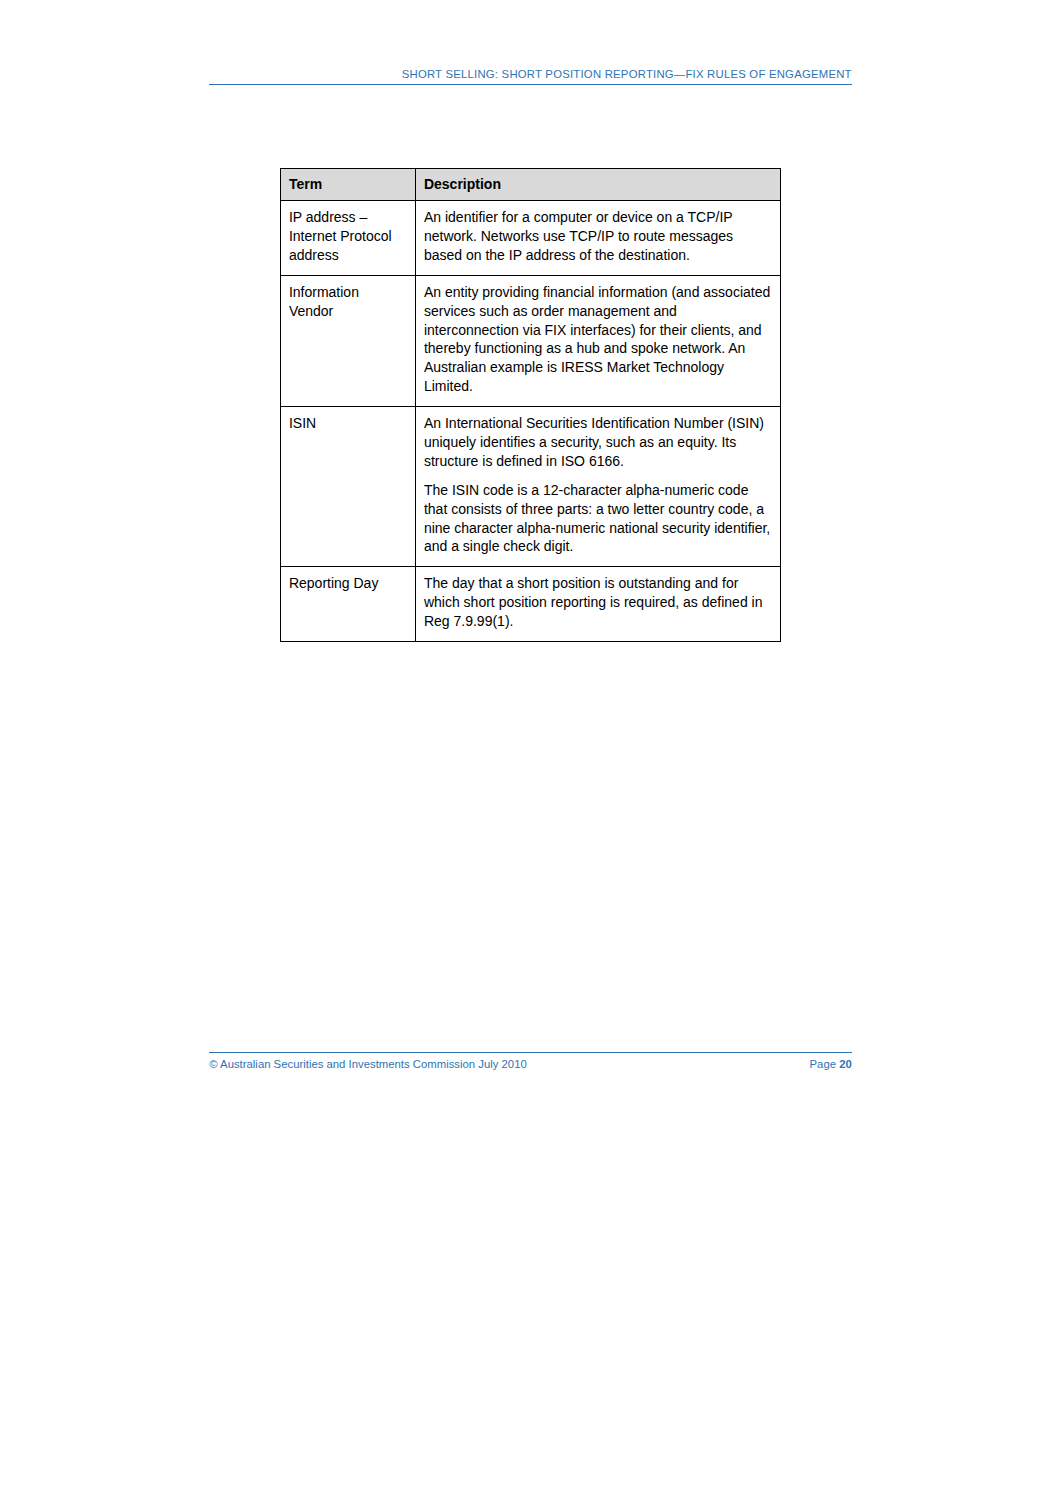SHORT SELLING: SHORT POSITION REPORTING—FIX RULES OF ENGAGEMENT
| Term | Description |
| --- | --- |
| IP address – Internet Protocol address | An identifier for a computer or device on a TCP/IP network. Networks use TCP/IP to route messages based on the IP address of the destination. |
| Information Vendor | An entity providing financial information (and associated services such as order management and interconnection via FIX interfaces) for their clients, and thereby functioning as a hub and spoke network. An Australian example is IRESS Market Technology Limited. |
| ISIN | An International Securities Identification Number (ISIN) uniquely identifies a security, such as an equity. Its structure is defined in ISO 6166. The ISIN code is a 12-character alpha-numeric code that consists of three parts: a two letter country code, a nine character alpha-numeric national security identifier, and a single check digit. |
| Reporting Day | The day that a short position is outstanding and for which short position reporting is required, as defined in Reg 7.9.99(1). |
© Australian Securities and Investments Commission July 2010 Page 20